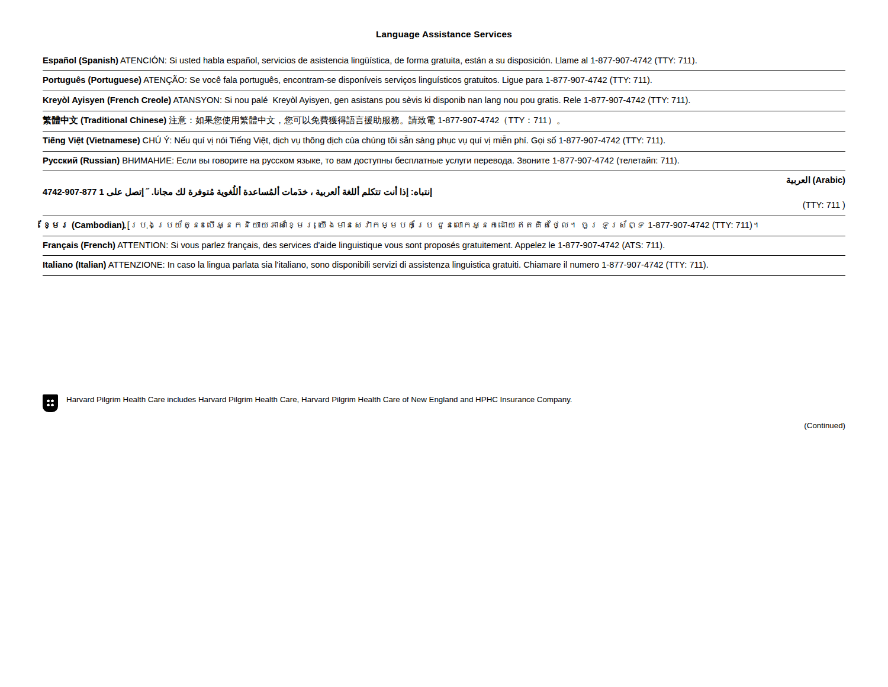Language Assistance Services
Español (Spanish) ATENCIÓN: Si usted habla español, servicios de asistencia lingüística, de forma gratuita, están a su disposición. Llame al 1-877-907-4742 (TTY: 711).
Português (Portuguese) ATENÇÃO: Se você fala português, encontram-se disponíveis serviços linguísticos gratuitos. Ligue para 1-877-907-4742 (TTY: 711).
Kreyòl Ayisyen (French Creole) ATANSYON: Si nou palé Kreyòl Ayisyen, gen asistans pou sèvis ki disponib nan lang nou pou gratis. Rele 1-877-907-4742 (TTY: 711).
繁體中文 (Traditional Chinese) 注意：如果您使用繁體中文，您可以免費獲得語言援助服務。請致電 1-877-907-4742（TTY：711）。
Tiếng Việt (Vietnamese) CHÚ Ý: Nếu quí vị nói Tiếng Việt, dịch vụ thông dịch của chúng tôi sẵn sàng phục vụ quí vị miễn phí. Gọi số 1-877-907-4742 (TTY: 711).
Русский (Russian) ВНИМАНИЕ: Если вы говорите на русском языке, то вам доступны бесплатные услуги перевода. Звоните 1-877-907-4742 (телетайп: 711).
العربية (Arabic) إنتباه: إذا أنت تتكلم أللغة ألعربية ، خدَمات ألمُساعدة أللُغوية مُتوفرة لك مجانا. ˝ إتصل على 1 877-907-4742 (TTY: 711 )
ខ្មែរ (Cambodian) [ប្រុងប្រយ័ត្ន៖ បើអ្នកនិយាយភាសាខ្មែរ, យើងមានសេវាកម្មបកប្រែ ជូនលោកអ្នកដោយឥតគិតថ្លៃ។ ចូរ ទូរស័ព្ទ 1-877-907-4742 (TTY: 711)។
Français (French) ATTENTION: Si vous parlez français, des services d'aide linguistique vous sont proposés gratuitement. Appelez le 1-877-907-4742 (ATS: 711).
Italiano (Italian) ATTENZIONE: In caso la lingua parlata sia l'italiano, sono disponibili servizi di assistenza linguistica gratuiti. Chiamare il numero 1-877-907-4742 (TTY: 711).
Harvard Pilgrim Health Care includes Harvard Pilgrim Health Care, Harvard Pilgrim Health Care of New England and HPHC Insurance Company.
(Continued)